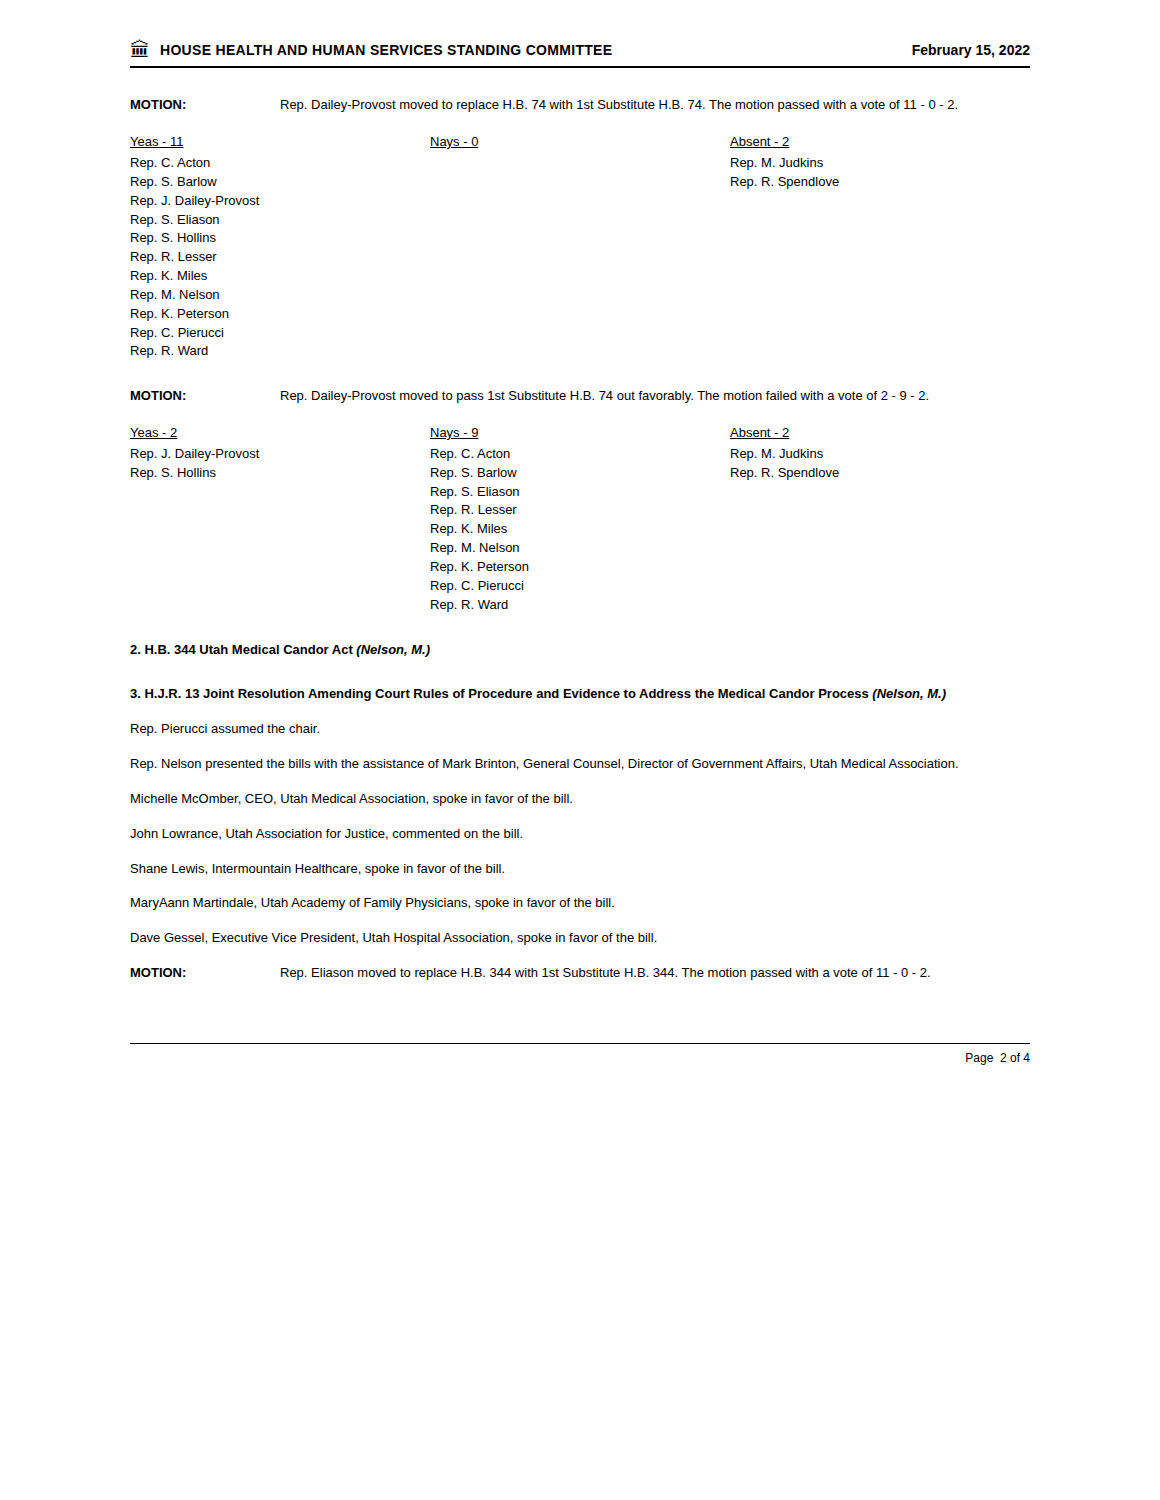🏛 HOUSE HEALTH AND HUMAN SERVICES STANDING COMMITTEE
February 15, 2022
MOTION:
Rep. Dailey-Provost moved to replace H.B. 74 with 1st Substitute H.B. 74. The motion passed with a vote of 11 - 0 - 2.
| Yeas - 11 Rep. C. Acton Rep. S. Barlow Rep. J. Dailey-Provost Rep. S. Eliason Rep. S. Hollins Rep. R. Lesser Rep. K. Miles Rep. M. Nelson Rep. K. Peterson Rep. C. Pierucci Rep. R. Ward | Nays - 0 | Absent - 2 Rep. M. Judkins Rep. R. Spendlove |
MOTION:
Rep. Dailey-Provost moved to pass 1st Substitute H.B. 74 out favorably. The motion failed with a vote of 2 - 9 - 2.
| Yeas - 2 Rep. J. Dailey-Provost Rep. S. Hollins | Nays - 9 Rep. C. Acton Rep. S. Barlow Rep. S. Eliason Rep. R. Lesser Rep. K. Miles Rep. M. Nelson Rep. K. Peterson Rep. C. Pierucci Rep. R. Ward | Absent - 2 Rep. M. Judkins Rep. R. Spendlove |
2. H.B. 344 Utah Medical Candor Act (Nelson, M.)
3. H.J.R. 13 Joint Resolution Amending Court Rules of Procedure and Evidence to Address the Medical Candor Process (Nelson, M.)
Rep. Pierucci assumed the chair.
Rep. Nelson presented the bills with the assistance of Mark Brinton, General Counsel, Director of Government Affairs, Utah Medical Association.
Michelle McOmber, CEO, Utah Medical Association, spoke in favor of the bill.
John Lowrance, Utah Association for Justice, commented on the bill.
Shane Lewis, Intermountain Healthcare, spoke in favor of the bill.
MaryAann Martindale, Utah Academy of Family Physicians, spoke in favor of the bill.
Dave Gessel, Executive Vice President, Utah Hospital Association, spoke in favor of the bill.
MOTION:
Rep. Eliason moved to replace H.B. 344 with 1st Substitute H.B. 344. The motion passed with a vote of 11 - 0 - 2.
Page 2 of 4